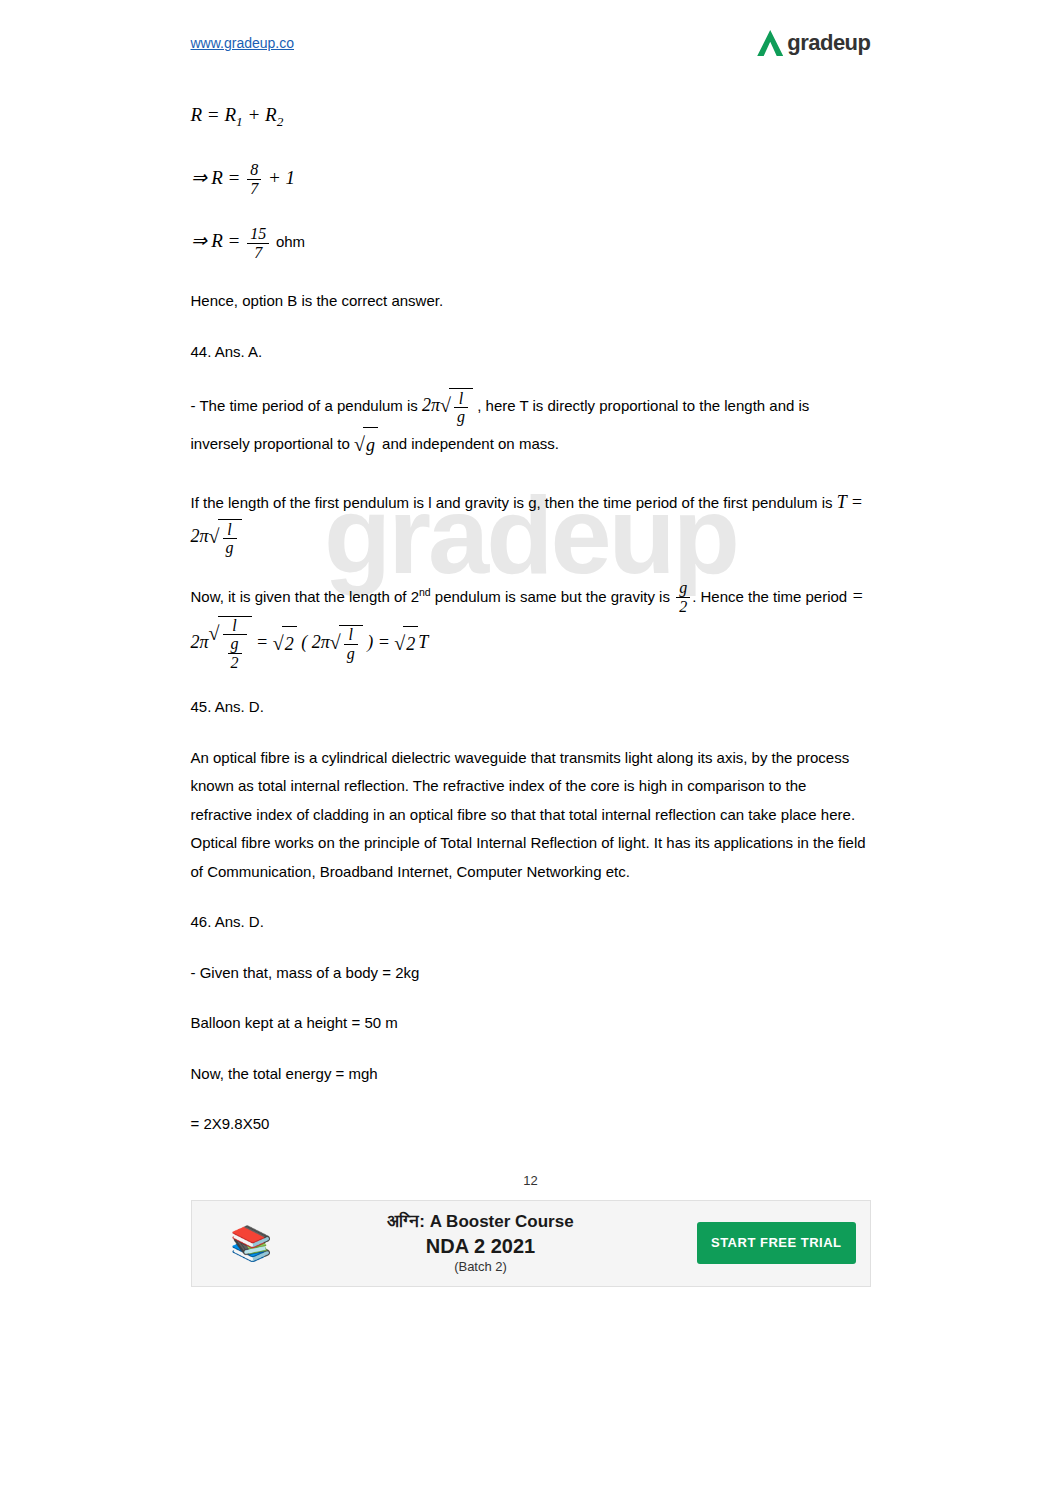www.gradeup.co
gradeup
gradeup
R = R1 + R2
⇒ R = 87 + 1
⇒ R = 157 ohm
Hence, option B is the correct answer.
44. Ans. A.
- The time period of a pendulum is 2πlg , here T is directly proportional to the length and is inversely proportional to g and independent on mass.
If the length of the first pendulum is l and gravity is g, then the time period of the first pendulum is T = 2πlg
Now, it is given that the length of 2nd pendulum is same but the gravity is g 2. Hence the time period = 2πlg 2 = 2 ( 2πlg ) = 2 T
45. Ans. D.
An optical fibre is a cylindrical dielectric waveguide that transmits light along its axis, by the process known as total internal reflection. The refractive index of the core is high in comparison to the refractive index of cladding in an optical fibre so that that total internal reflection can take place here. Optical fibre works on the principle of Total Internal Reflection of light. It has its applications in the field of Communication, Broadband Internet, Computer Networking etc.
46. Ans. D.
- Given that, mass of a body = 2kg
Balloon kept at a height = 50 m
Now, the total energy = mgh
= 2X9.8X50
12
📚
अग्नि: A Booster Course
NDA 2 2021
(Batch 2)
START FREE TRIAL